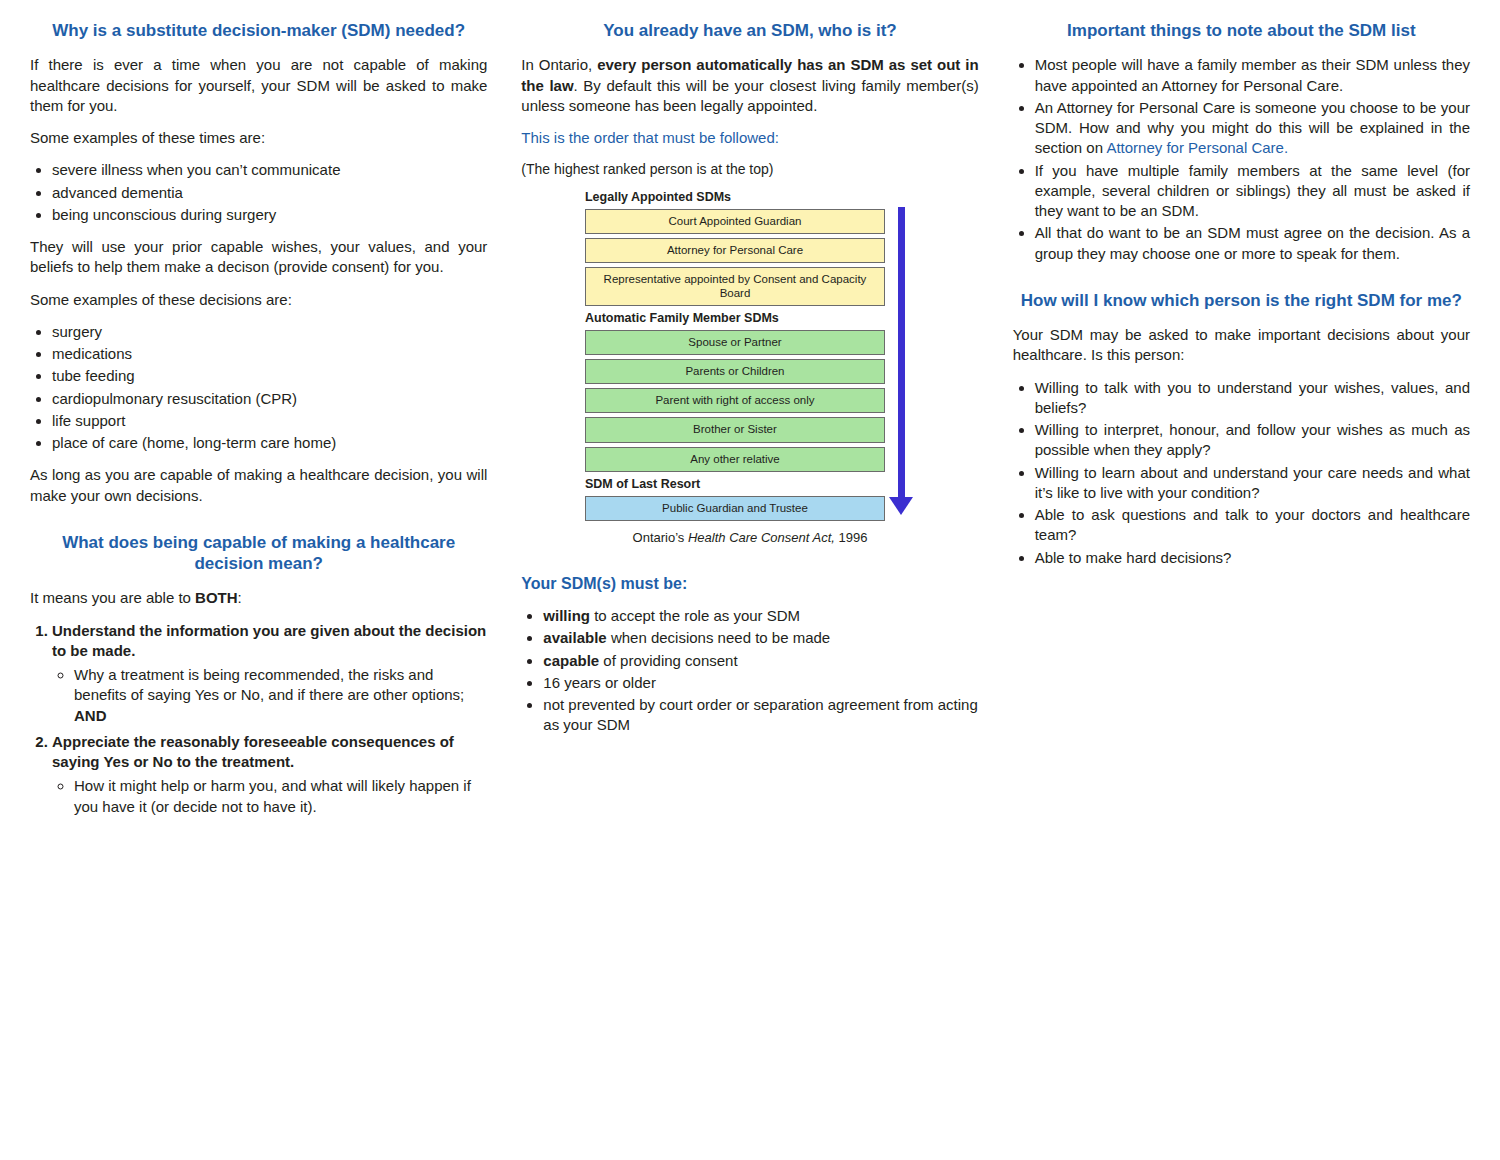Why is a substitute decision-maker (SDM) needed?
If there is ever a time when you are not capable of making healthcare decisions for yourself, your SDM will be asked to make them for you.
Some examples of these times are:
severe illness when you can’t communicate
advanced dementia
being unconscious during surgery
They will use your prior capable wishes, your values, and your beliefs to help them make a decison (provide consent) for you.
Some examples of these decisions are:
surgery
medications
tube feeding
cardiopulmonary resuscitation (CPR)
life support
place of care (home, long-term care home)
As long as you are capable of making a healthcare decision, you will make your own decisions.
What does being capable of making a healthcare decision mean?
It means you are able to BOTH:
Understand the information you are given about the decision to be made.
Why a treatment is being recommended, the risks and benefits of saying Yes or No, and if there are other options; AND
Appreciate the reasonably foreseeable consequences of saying Yes or No to the treatment.
How it might help or harm you, and what will likely happen if you have it (or decide not to have it).
You already have an SDM, who is it?
In Ontario, every person automatically has an SDM as set out in the law. By default this will be your closest living family member(s) unless someone has been legally appointed.
This is the order that must be followed:
(The highest ranked person is at the top)
Legally Appointed SDMs
Court Appointed Guardian
Attorney for Personal Care
Representative appointed by Consent and Capacity Board
Automatic Family Member SDMs
Spouse or Partner
Parents or Children
Parent with right of access only
Brother or Sister
Any other relative
SDM of Last Resort
Public Guardian and Trustee
Ontario’s Health Care Consent Act, 1996
Your SDM(s) must be:
willing to accept the role as your SDM
available when decisions need to be made
capable of providing consent
16 years or older
not prevented by court order or separation agreement from acting as your SDM
Important things to note about the SDM list
Most people will have a family member as their SDM unless they have appointed an Attorney for Personal Care.
An Attorney for Personal Care is someone you choose to be your SDM. How and why you might do this will be explained in the section on Attorney for Personal Care.
If you have multiple family members at the same level (for example, several children or siblings) they all must be asked if they want to be an SDM.
All that do want to be an SDM must agree on the decision. As a group they may choose one or more to speak for them.
How will I know which person is the right SDM for me?
Your SDM may be asked to make important decisions about your healthcare. Is this person:
Willing to talk with you to understand your wishes, values, and beliefs?
Willing to interpret, honour, and follow your wishes as much as possible when they apply?
Willing to learn about and understand your care needs and what it’s like to live with your condition?
Able to ask questions and talk to your doctors and healthcare team?
Able to make hard decisions?